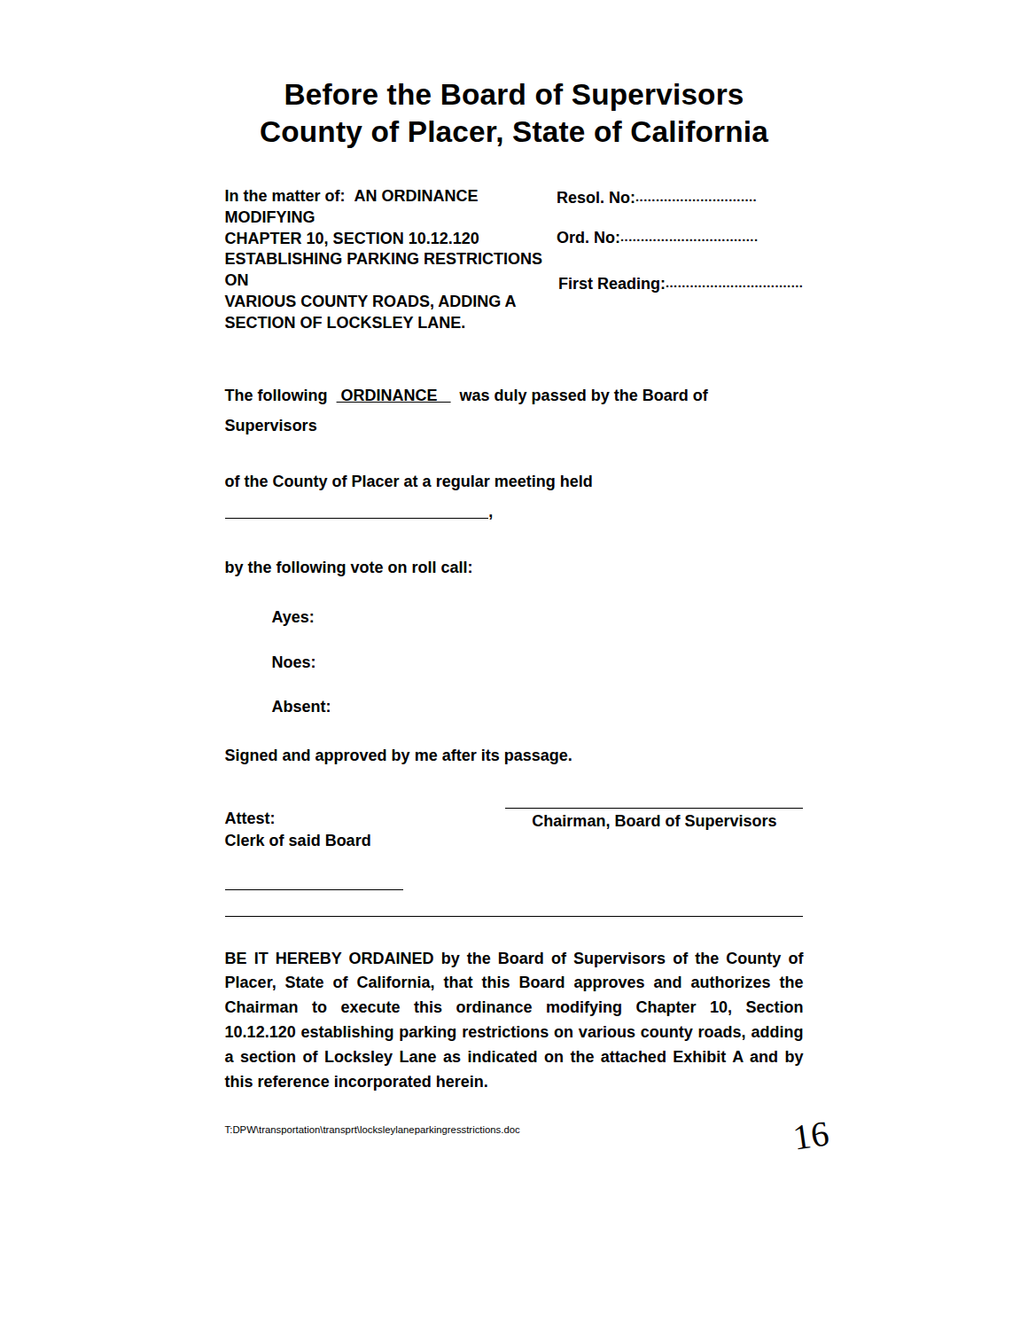Before the Board of Supervisors
County of Placer, State of California
In the matter of: AN ORDINANCE MODIFYING
CHAPTER 10, SECTION 10.12.120
ESTABLISHING PARKING RESTRICTIONS ON
VARIOUS COUNTY ROADS, ADDING A
SECTION OF LOCKSLEY LANE.
Resol. No:..............................
Ord. No:..................................
First Reading:..................................
The following ORDINANCE was duly passed by the Board of Supervisors
of the County of Placer at a regular meeting held ,
by the following vote on roll call:
Ayes:
Noes:
Absent:
Signed and approved by me after its passage.
Attest:
Clerk of said Board
Chairman, Board of Supervisors
BE IT HEREBY ORDAINED by the Board of Supervisors of the County of Placer, State of California, that this Board approves and authorizes the Chairman to execute this ordinance modifying Chapter 10, Section 10.12.120 establishing parking restrictions on various county roads, adding a section of Locksley Lane as indicated on the attached Exhibit A and by this reference incorporated herein.
T:DPW\transportation\transprt\locksleylaneparkingresstrictions.doc
16